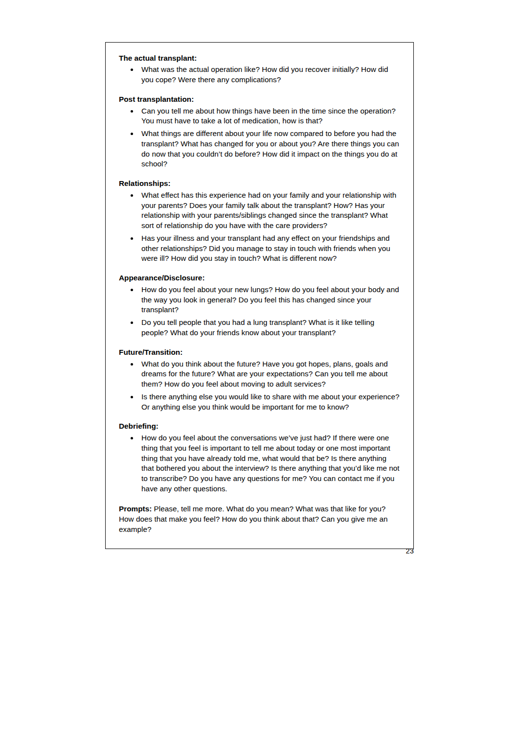The actual transplant:
What was the actual operation like? How did you recover initially? How did you cope? Were there any complications?
Post transplantation:
Can you tell me about how things have been in the time since the operation? You must have to take a lot of medication, how is that?
What things are different about your life now compared to before you had the transplant? What has changed for you or about you? Are there things you can do now that you couldn’t do before? How did it impact on the things you do at school?
Relationships:
What effect has this experience had on your family and your relationship with your parents? Does your family talk about the transplant? How? Has your relationship with your parents/siblings changed since the transplant? What sort of relationship do you have with the care providers?
Has your illness and your transplant had any effect on your friendships and other relationships? Did you manage to stay in touch with friends when you were ill? How did you stay in touch? What is different now?
Appearance/Disclosure:
How do you feel about your new lungs? How do you feel about your body and the way you look in general? Do you feel this has changed since your transplant?
Do you tell people that you had a lung transplant? What is it like telling people? What do your friends know about your transplant?
Future/Transition:
What do you think about the future? Have you got hopes, plans, goals and dreams for the future? What are your expectations? Can you tell me about them? How do you feel about moving to adult services?
Is there anything else you would like to share with me about your experience? Or anything else you think would be important for me to know?
Debriefing:
How do you feel about the conversations we’ve just had? If there were one thing that you feel is important to tell me about today or one most important thing that you have already told me, what would that be? Is there anything that bothered you about the interview? Is there anything that you’d like me not to transcribe? Do you have any questions for me? You can contact me if you have any other questions.
Prompts: Please, tell me more. What do you mean? What was that like for you? How does that make you feel? How do you think about that? Can you give me an example?
23